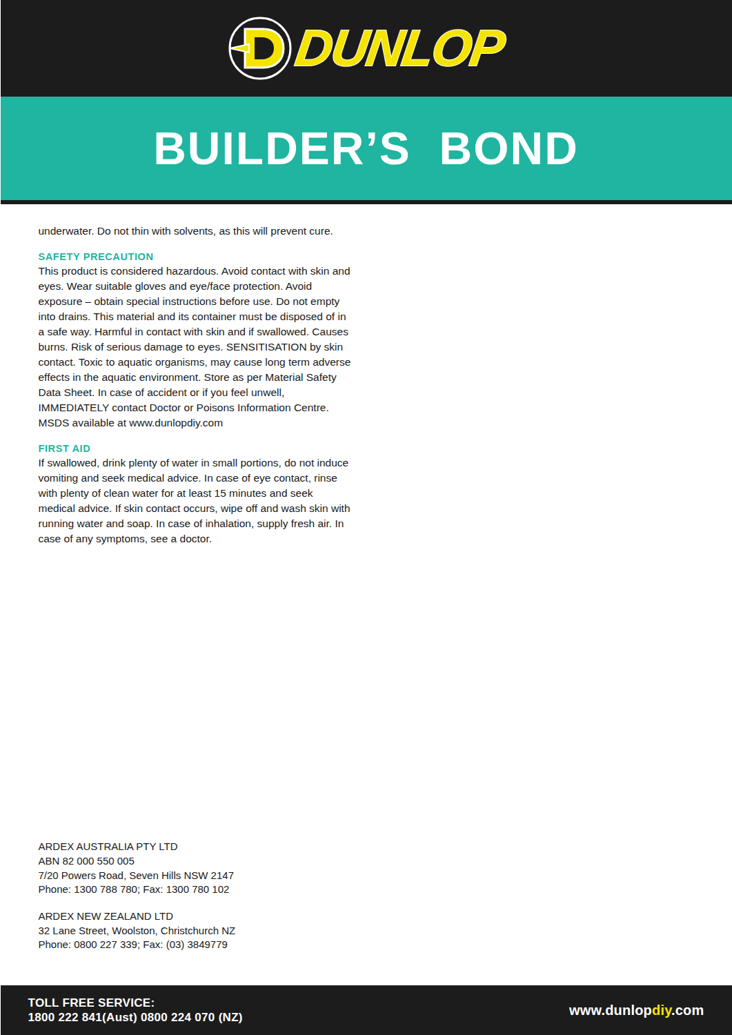DUNLOP
BUILDER’S BOND
underwater. Do not thin with solvents, as this will prevent cure.
Safety Precaution
This product is considered hazardous. Avoid contact with skin and eyes. Wear suitable gloves and eye/face protection. Avoid exposure – obtain special instructions before use. Do not empty into drains. This material and its container must be disposed of in a safe way. Harmful in contact with skin and if swallowed. Causes burns. Risk of serious damage to eyes. SENSITISATION by skin contact. Toxic to aquatic organisms, may cause long term adverse effects in the aquatic environment. Store as per Material Safety Data Sheet. In case of accident or if you feel unwell, IMMEDIATELY contact Doctor or Poisons Information Centre. MSDS available at www.dunlopdiy.com
First Aid
If swallowed, drink plenty of water in small portions, do not induce vomiting and seek medical advice. In case of eye contact, rinse with plenty of clean water for at least 15 minutes and seek medical advice. If skin contact occurs, wipe off and wash skin with running water and soap. In case of inhalation, supply fresh air. In case of any symptoms, see a doctor.
ARDEX AUSTRALIA PTY LTD
ABN 82 000 550 005
7/20 Powers Road, Seven Hills NSW 2147
Phone: 1300 788 780; Fax: 1300 780 102
ARDEX NEW ZEALAND LTD
32 Lane Street, Woolston, Christchurch NZ
Phone: 0800 227 339; Fax: (03) 3849779
TOLL FREE SERVICE:
1800 222 841(Aust) 0800 224 070 (NZ)
www.dunlopdiy.com